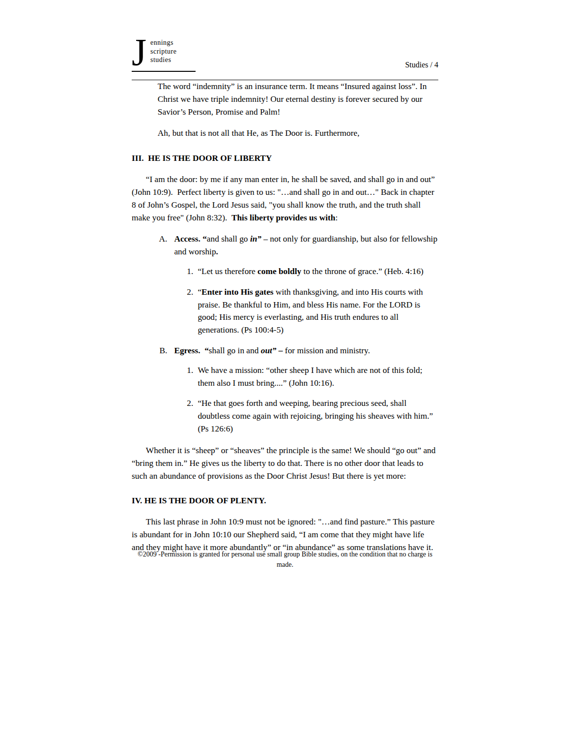J ennings scripture studies
Studies / 4
The word “indemnity” is an insurance term. It means “Insured against loss”. In Christ we have triple indemnity! Our eternal destiny is forever secured by our Savior’s Person, Promise and Palm!
Ah, but that is not all that He, as The Door is. Furthermore,
III. He is the Door of Liberty
“I am the door: by me if any man enter in, he shall be saved, and shall go in and out” (John 10:9). Perfect liberty is given to us: "…and shall go in and out…" Back in chapter 8 of John’s Gospel, the Lord Jesus said, "you shall know the truth, and the truth shall make you free" (John 8:32). This liberty provides us with:
Access. “and shall go in” – not only for guardianship, but also for fellowship and worship.
“Let us therefore come boldly to the throne of grace.” (Heb. 4:16)
“Enter into His gates with thanksgiving, and into His courts with praise. Be thankful to Him, and bless His name. For the LORD is good; His mercy is everlasting, and His truth endures to all generations. (Ps 100:4-5)
Egress. “shall go in and out” – for mission and ministry.
We have a mission: “other sheep I have which are not of this fold; them also I must bring....” (John 10:16).
“He that goes forth and weeping, bearing precious seed, shall doubtless come again with rejoicing, bringing his sheaves with him.” (Ps 126:6)
Whether it is “sheep” or “sheaves” the principle is the same! We should “go out” and “bring them in.” He gives us the liberty to do that. There is no other door that leads to such an abundance of provisions as the Door Christ Jesus! But there is yet more:
IV. He is the Door of Plenty.
This last phrase in John 10:9 must not be ignored: "…and find pasture.” This pasture is abundant for in John 10:10 our Shepherd said, “I am come that they might have life and they might have it more abundantly” or “in abundance” as some translations have it.
©2009 -Permission is granted for personal use small group Bible studies, on the condition that no charge is made.